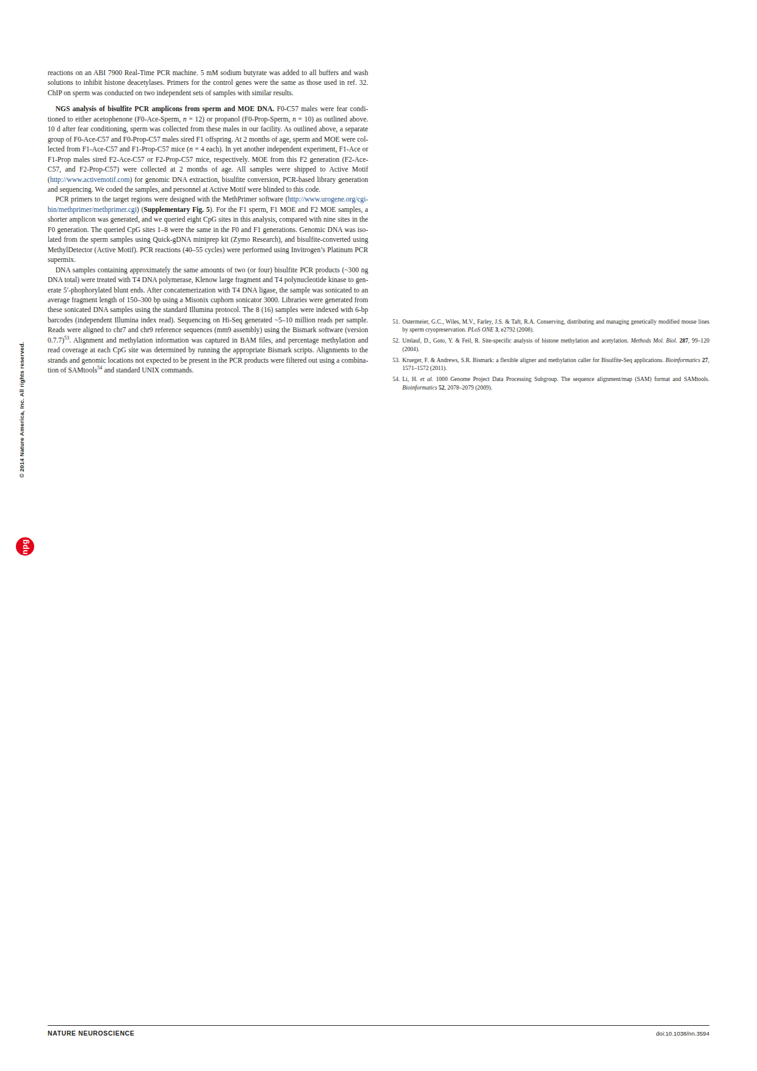© 2014 Nature America, Inc. All rights reserved.
npg
reactions on an ABI 7900 Real-Time PCR machine. 5 mM sodium butyrate was added to all buffers and wash solutions to inhibit histone deacetylases. Primers for the control genes were the same as those used in ref. 32. ChIP on sperm was conducted on two independent sets of samples with similar results.
NGS analysis of bisulfite PCR amplicons from sperm and MOE DNA. F0-C57 males were fear conditioned to either acetophenone (F0-Ace-Sperm, n = 12) or propanol (F0-Prop-Sperm, n = 10) as outlined above. 10 d after fear conditioning, sperm was collected from these males in our facility. As outlined above, a separate group of F0-Ace-C57 and F0-Prop-C57 males sired F1 offspring. At 2 months of age, sperm and MOE were collected from F1-Ace-C57 and F1-Prop-C57 mice (n = 4 each). In yet another independent experiment, F1-Ace or F1-Prop males sired F2-Ace-C57 or F2-Prop-C57 mice, respectively. MOE from this F2 generation (F2-Ace-C57, and F2-Prop-C57) were collected at 2 months of age. All samples were shipped to Active Motif (http://www.activemotif.com) for genomic DNA extraction, bisulfite conversion, PCR-based library generation and sequencing. We coded the samples, and personnel at Active Motif were blinded to this code.
PCR primers to the target regions were designed with the MethPrimer software (http://www.urogene.org/cgi-bin/methprimer/methprimer.cgi) (Supplementary Fig. 5). For the F1 sperm, F1 MOE and F2 MOE samples, a shorter amplicon was generated, and we queried eight CpG sites in this analysis, compared with nine sites in the F0 generation. The queried CpG sites 1–8 were the same in the F0 and F1 generations. Genomic DNA was isolated from the sperm samples using Quick-gDNA miniprep kit (Zymo Research), and bisulfite-converted using MethylDetector (Active Motif). PCR reactions (40–55 cycles) were performed using Invitrogen’s Platinum PCR supermix.
DNA samples containing approximately the same amounts of two (or four) bisulfite PCR products (~300 ng DNA total) were treated with T4 DNA polymerase, Klenow large fragment and T4 polynucleotide kinase to generate 5′-phophorylated blunt ends. After concatemerization with T4 DNA ligase, the sample was sonicated to an average fragment length of 150–300 bp using a Misonix cuphorn sonicator 3000. Libraries were generated from these sonicated DNA samples using the standard Illumina protocol. The 8 (16) samples were indexed with 6-bp barcodes (independent Illumina index read). Sequencing on Hi-Seq generated ~5–10 million reads per sample. Reads were aligned to chr7 and chr9 reference sequences (mm9 assembly) using the Bismark software (version 0.7.7)53. Alignment and methylation information was captured in BAM files, and percentage methylation and read coverage at each CpG site was determined by running the appropriate Bismark scripts. Alignments to the strands and genomic locations not expected to be present in the PCR products were filtered out using a combination of SAMtools54 and standard UNIX commands.
Ostermeier, G.C., Wiles, M.V., Farley, J.S. & Taft, R.A. Conserving, distributing and managing genetically modified mouse lines by sperm cryopreservation. PLoS ONE 3, e2792 (2008).
Umlauf, D., Goto, Y. & Feil, R. Site-specific analysis of histone methylation and acetylation. Methods Mol. Biol. 287, 99–120 (2004).
Krueger, F. & Andrews, S.R. Bismark: a flexible aligner and methylation caller for Bisulfite-Seq applications. Bioinformatics 27, 1571–1572 (2011).
Li, H. et al. 1000 Genome Project Data Processing Subgroup. The sequence alignment/map (SAM) format and SAMtools. Bioinformatics 52, 2078–2079 (2009).
NATURE NEUROSCIENCE
doi:10.1038/nn.3594